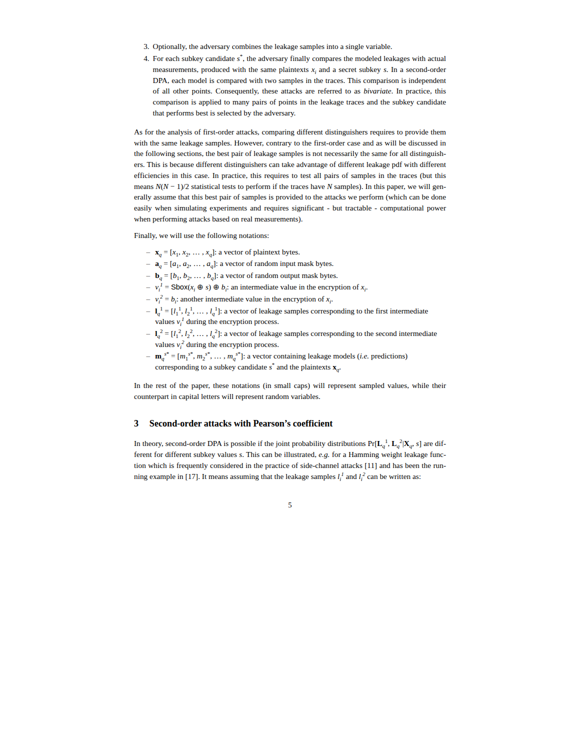3. Optionally, the adversary combines the leakage samples into a single variable.
4. For each subkey candidate s*, the adversary finally compares the modeled leakages with actual measurements, produced with the same plaintexts xi and a secret subkey s. In a second-order DPA, each model is compared with two samples in the traces. This comparison is independent of all other points. Consequently, these attacks are referred to as bivariate. In practice, this comparison is applied to many pairs of points in the leakage traces and the subkey candidate that performs best is selected by the adversary.
As for the analysis of first-order attacks, comparing different distinguishers requires to provide them with the same leakage samples. However, contrary to the first-order case and as will be discussed in the following sections, the best pair of leakage samples is not necessarily the same for all distinguishers. This is because different distinguishers can take advantage of different leakage pdf with different efficiencies in this case. In practice, this requires to test all pairs of samples in the traces (but this means N(N − 1)/2 statistical tests to perform if the traces have N samples). In this paper, we will generally assume that this best pair of samples is provided to the attacks we perform (which can be done easily when simulating experiments and requires significant - but tractable - computational power when performing attacks based on real measurements).
Finally, we will use the following notations:
xq = [x1, x2, … , xq]: a vector of plaintext bytes.
aq = [a1, a2, … , aq]: a vector of random input mask bytes.
bq = [b1, b2, … , bq]: a vector of random output mask bytes.
vi1 = Sbox(xi ⊕ s) ⊕ bi: an intermediate value in the encryption of xi.
vi2 = bi: another intermediate value in the encryption of xi.
lq1 = [l11, l21, … , lq1]: a vector of leakage samples corresponding to the first intermediate values vi1 during the encryption process.
lq2 = [l12, l22, … , lq2]: a vector of leakage samples corresponding to the second intermediate values vi2 during the encryption process.
mqs* = [m1s*, m2s*, … , mqs*]: a vector containing leakage models (i.e. predictions) corresponding to a subkey candidate s* and the plaintexts xq.
In the rest of the paper, these notations (in small caps) will represent sampled values, while their counterpart in capital letters will represent random variables.
3 Second-order attacks with Pearson’s coefficient
In theory, second-order DPA is possible if the joint probability distributions Pr[Lq1, Lq2|Xq, s] are different for different subkey values s. This can be illustrated, e.g. for a Hamming weight leakage function which is frequently considered in the practice of side-channel attacks [11] and has been the running example in [17]. It means assuming that the leakage samples li1 and li2 can be written as:
5